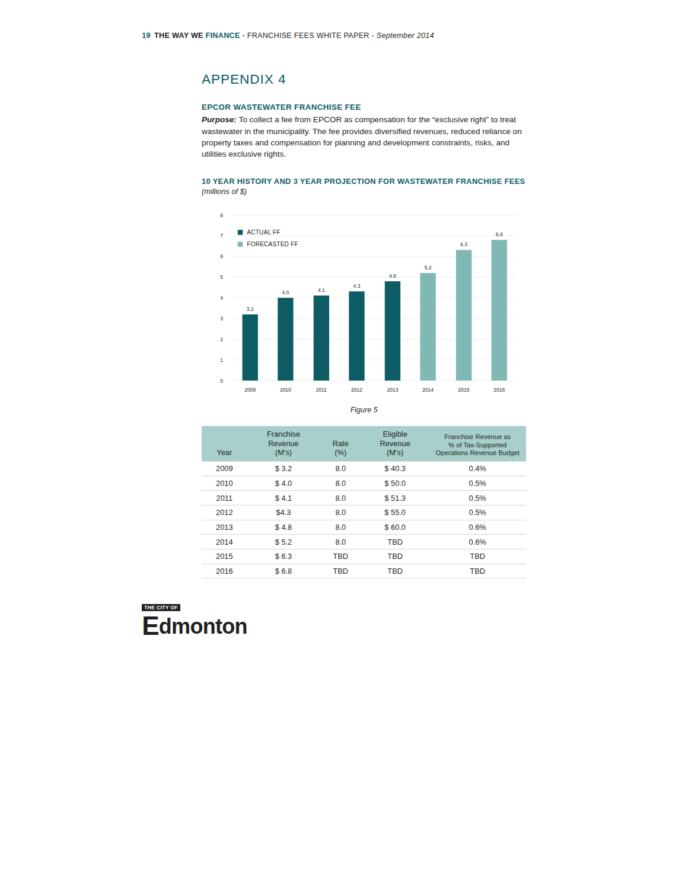19 THE WAY WE FINANCE - FRANCHISE FEES WHITE PAPER - September 2014
APPENDIX 4
EPCOR WASTEWATER FRANCHISE FEE
Purpose: To collect a fee from EPCOR as compensation for the “exclusive right” to treat wastewater in the municipality. The fee provides diversified revenues, reduced reliance on property taxes and compensation for planning and development constraints, risks, and utilities exclusive rights.
10 YEAR HISTORY AND 3 YEAR PROJECTION FOR WASTEWATER FRANCHISE FEES
(millions of $)
8 7 6 5 4 3 2 1 0 ACTUAL FF FORECASTED FF 3.2 4.0 4.1 4.3 4.8 5.2 6.3 6.8 2009 2010 2011 2012 2013 2014 2015 2016
Figure 5
| Year | Franchise Revenue (M’s) | Rate (%) | Eligible Revenue (M’s) | Franchise Revenue as % of Tax-Supported Operations Revenue Budget |
| --- | --- | --- | --- | --- |
| 2009 | $ 3.2 | 8.0 | $ 40.3 | 0.4% |
| 2010 | $ 4.0 | 8.0 | $ 50.0 | 0.5% |
| 2011 | $ 4.1 | 8.0 | $ 51.3 | 0.5% |
| 2012 | $4.3 | 8.0 | $ 55.0 | 0.5% |
| 2013 | $ 4.8 | 8.0 | $ 60.0 | 0.6% |
| 2014 | $ 5.2 | 8.0 | TBD | 0.6% |
| 2015 | $ 6.3 | TBD | TBD | TBD |
| 2016 | $ 6.8 | TBD | TBD | TBD |
THE CITY OF Edmonton